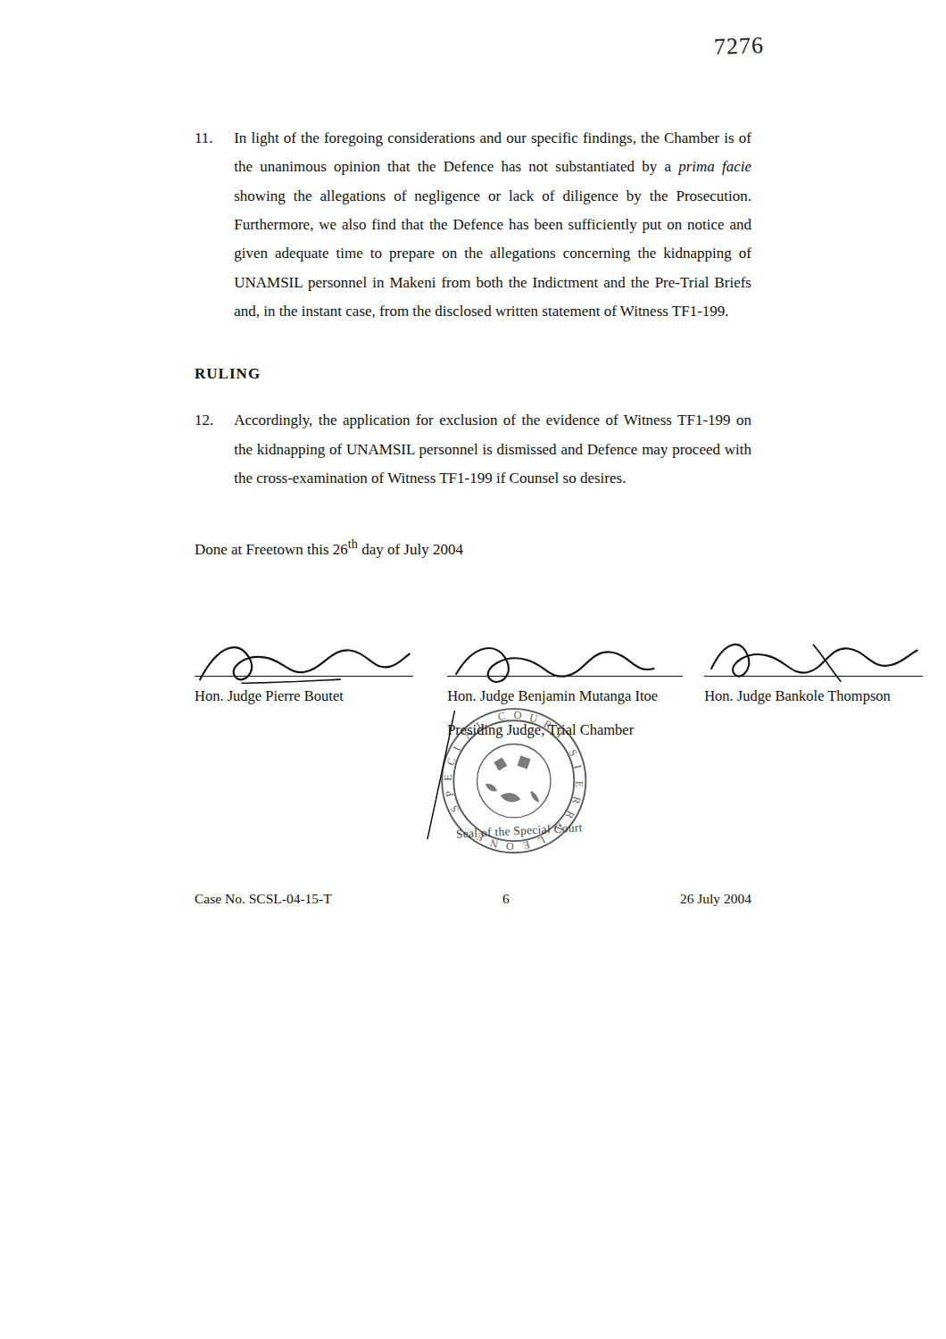7276
11. In light of the foregoing considerations and our specific findings, the Chamber is of the unanimous opinion that the Defence has not substantiated by a prima facie showing the allegations of negligence or lack of diligence by the Prosecution. Furthermore, we also find that the Defence has been sufficiently put on notice and given adequate time to prepare on the allegations concerning the kidnapping of UNAMSIL personnel in Makeni from both the Indictment and the Pre-Trial Briefs and, in the instant case, from the disclosed written statement of Witness TF1-199.
RULING
12. Accordingly, the application for exclusion of the evidence of Witness TF1-199 on the kidnapping of UNAMSIL personnel is dismissed and Defence may proceed with the cross-examination of Witness TF1-199 if Counsel so desires.
Done at Freetown this 26th day of July 2004
Hon. Judge Pierre Boutet
Hon. Judge Benjamin Mutanga Itoe
Hon. Judge Bankole Thompson
Presiding Judge, Trial Chamber
S P E C I A L C O U R T S I E R R A L E O N E
Seal of the Special Court
Case No. SCSL-04-15-T 6 26 July 2004